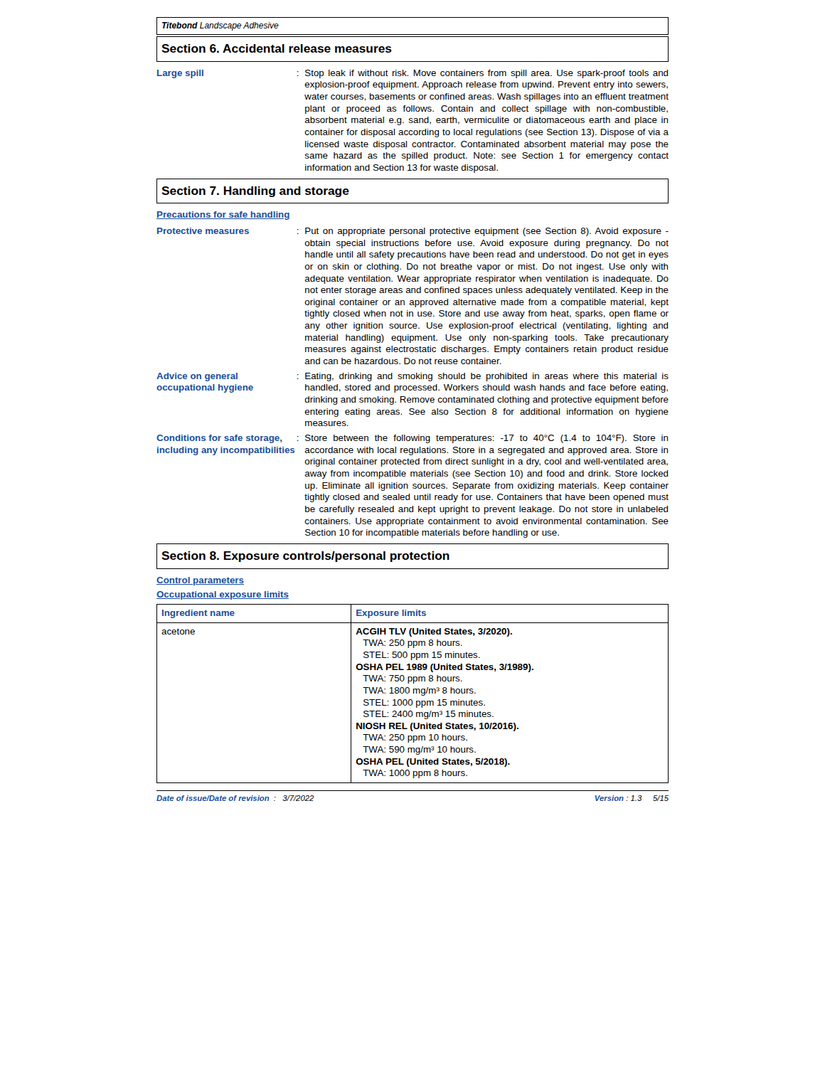Titebond Landscape Adhesive
Section 6. Accidental release measures
| Large spill | : | Stop leak if without risk. Move containers from spill area. Use spark-proof tools and explosion-proof equipment. Approach release from upwind. Prevent entry into sewers, water courses, basements or confined areas. Wash spillages into an effluent treatment plant or proceed as follows. Contain and collect spillage with non-combustible, absorbent material e.g. sand, earth, vermiculite or diatomaceous earth and place in container for disposal according to local regulations (see Section 13). Dispose of via a licensed waste disposal contractor. Contaminated absorbent material may pose the same hazard as the spilled product. Note: see Section 1 for emergency contact information and Section 13 for waste disposal. |
Section 7. Handling and storage
Precautions for safe handling
| Protective measures | : | Put on appropriate personal protective equipment (see Section 8). Avoid exposure - obtain special instructions before use. Avoid exposure during pregnancy. Do not handle until all safety precautions have been read and understood. Do not get in eyes or on skin or clothing. Do not breathe vapor or mist. Do not ingest. Use only with adequate ventilation. Wear appropriate respirator when ventilation is inadequate. Do not enter storage areas and confined spaces unless adequately ventilated. Keep in the original container or an approved alternative made from a compatible material, kept tightly closed when not in use. Store and use away from heat, sparks, open flame or any other ignition source. Use explosion-proof electrical (ventilating, lighting and material handling) equipment. Use only non-sparking tools. Take precautionary measures against electrostatic discharges. Empty containers retain product residue and can be hazardous. Do not reuse container. |
| Advice on general occupational hygiene | : | Eating, drinking and smoking should be prohibited in areas where this material is handled, stored and processed. Workers should wash hands and face before eating, drinking and smoking. Remove contaminated clothing and protective equipment before entering eating areas. See also Section 8 for additional information on hygiene measures. |
| Conditions for safe storage, including any incompatibilities | : | Store between the following temperatures: -17 to 40°C (1.4 to 104°F). Store in accordance with local regulations. Store in a segregated and approved area. Store in original container protected from direct sunlight in a dry, cool and well-ventilated area, away from incompatible materials (see Section 10) and food and drink. Store locked up. Eliminate all ignition sources. Separate from oxidizing materials. Keep container tightly closed and sealed until ready for use. Containers that have been opened must be carefully resealed and kept upright to prevent leakage. Do not store in unlabeled containers. Use appropriate containment to avoid environmental contamination. See Section 10 for incompatible materials before handling or use. |
Section 8. Exposure controls/personal protection
Control parameters
Occupational exposure limits
| Ingredient name | Exposure limits |
| --- | --- |
| acetone | ACGIH TLV (United States, 3/2020). TWA: 250 ppm 8 hours. STEL: 500 ppm 15 minutes. OSHA PEL 1989 (United States, 3/1989). TWA: 750 ppm 8 hours. TWA: 1800 mg/m³ 8 hours. STEL: 1000 ppm 15 minutes. STEL: 2400 mg/m³ 15 minutes. NIOSH REL (United States, 10/2016). TWA: 250 ppm 10 hours. TWA: 590 mg/m³ 10 hours. OSHA PEL (United States, 5/2018). TWA: 1000 ppm 8 hours. |
Date of issue/Date of revision : 3/7/2022 Version : 1.3 5/15